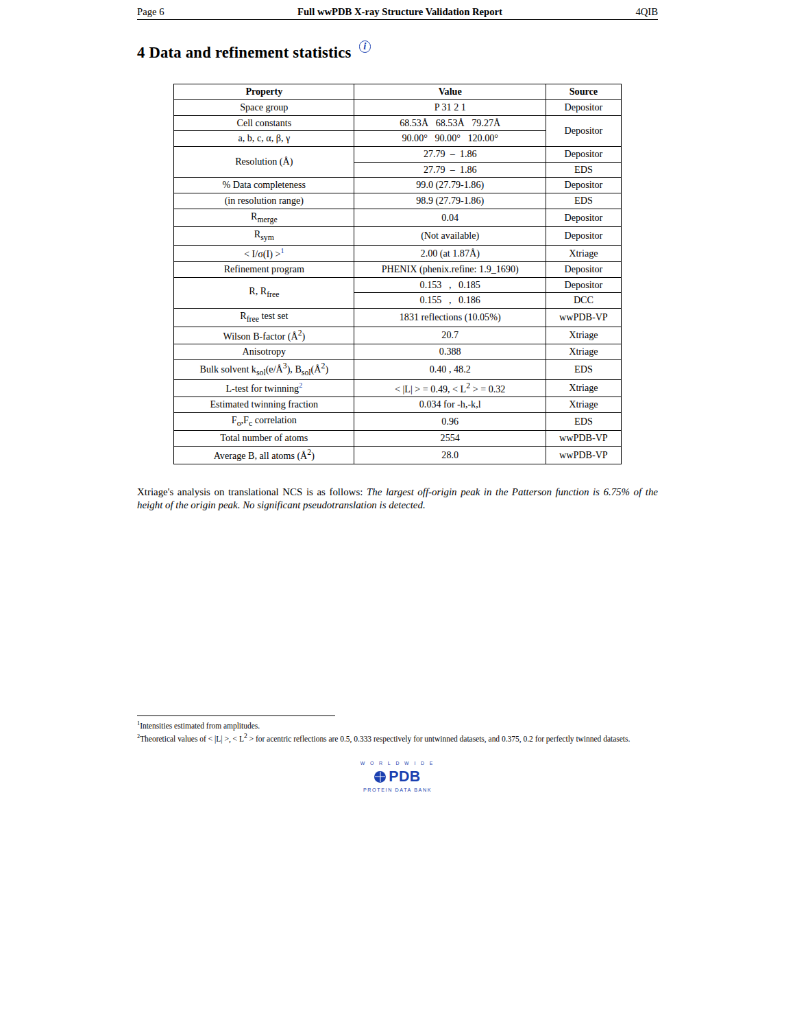Page 6
Full wwPDB X-ray Structure Validation Report
4QIB
4 Data and refinement statistics i
| Property | Value | Source |
| --- | --- | --- |
| Space group | P 31 2 1 | Depositor |
| Cell constants | 68.53Å 68.53Å 79.27Å | Depositor |
| a, b, c, α, β, γ | 90.00° 90.00° 120.00° |
| Resolution (Å) | 27.79 – 1.86 | Depositor |
| 27.79 – 1.86 | EDS |
| % Data completeness | 99.0 (27.79-1.86) | Depositor |
| (in resolution range) | 98.9 (27.79-1.86) | EDS |
| R merge | 0.04 | Depositor |
| R sym | (Not available) | Depositor |
| < I/σ(I) > 1 | 2.00 (at 1.87Å) | Xtriage |
| Refinement program | PHENIX (phenix.refine: 1.9_1690) | Depositor |
| R, R free | 0.153 , 0.185 | Depositor |
| 0.155 , 0.186 | DCC |
| R free test set | 1831 reflections (10.05%) | wwPDB-VP |
| Wilson B-factor (Å 2 ) | 20.7 | Xtriage |
| Anisotropy | 0.388 | Xtriage |
| Bulk solvent k sol (e/Å 3 ), B sol (Å 2 ) | 0.40 , 48.2 | EDS |
| L-test for twinning 2 | < /L/ > = 0.49, < L 2 > = 0.32 | Xtriage |
| Estimated twinning fraction | 0.034 for -h,-k,l | Xtriage |
| F o ,F c correlation | 0.96 | EDS |
| Total number of atoms | 2554 | wwPDB-VP |
| Average B, all atoms (Å 2 ) | 28.0 | wwPDB-VP |
Xtriage's analysis on translational NCS is as follows: The largest off-origin peak in the Patterson function is 6.75% of the height of the origin peak. No significant pseudotranslation is detected.
1Intensities estimated from amplitudes.
2Theoretical values of < |L| >, < L2 > for acentric reflections are 0.5, 0.333 respectively for untwinned datasets, and 0.375, 0.2 for perfectly twinned datasets.
W O R L D W I D E
PDB
PROTEIN DATA BANK